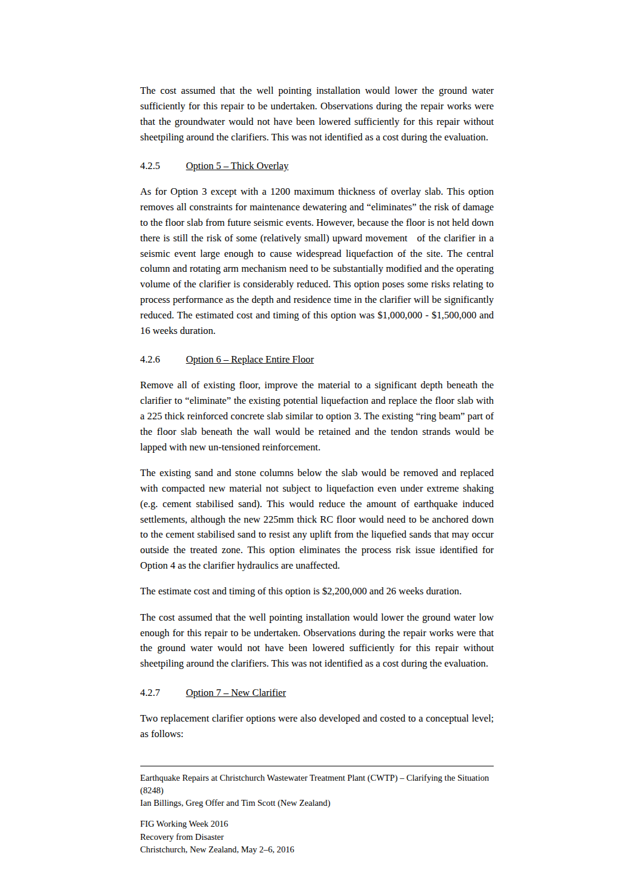The cost assumed that the well pointing installation would lower the ground water sufficiently for this repair to be undertaken. Observations during the repair works were that the groundwater would not have been lowered sufficiently for this repair without sheetpiling around the clarifiers. This was not identified as a cost during the evaluation.
4.2.5 Option 5 – Thick Overlay
As for Option 3 except with a 1200 maximum thickness of overlay slab. This option removes all constraints for maintenance dewatering and “eliminates” the risk of damage to the floor slab from future seismic events. However, because the floor is not held down there is still the risk of some (relatively small) upward movement of the clarifier in a seismic event large enough to cause widespread liquefaction of the site. The central column and rotating arm mechanism need to be substantially modified and the operating volume of the clarifier is considerably reduced. This option poses some risks relating to process performance as the depth and residence time in the clarifier will be significantly reduced. The estimated cost and timing of this option was $1,000,000 - $1,500,000 and 16 weeks duration.
4.2.6 Option 6 – Replace Entire Floor
Remove all of existing floor, improve the material to a significant depth beneath the clarifier to “eliminate” the existing potential liquefaction and replace the floor slab with a 225 thick reinforced concrete slab similar to option 3. The existing “ring beam” part of the floor slab beneath the wall would be retained and the tendon strands would be lapped with new un-tensioned reinforcement.
The existing sand and stone columns below the slab would be removed and replaced with compacted new material not subject to liquefaction even under extreme shaking (e.g. cement stabilised sand). This would reduce the amount of earthquake induced settlements, although the new 225mm thick RC floor would need to be anchored down to the cement stabilised sand to resist any uplift from the liquefied sands that may occur outside the treated zone. This option eliminates the process risk issue identified for Option 4 as the clarifier hydraulics are unaffected.
The estimate cost and timing of this option is $2,200,000 and 26 weeks duration.
The cost assumed that the well pointing installation would lower the ground water low enough for this repair to be undertaken. Observations during the repair works were that the ground water would not have been lowered sufficiently for this repair without sheetpiling around the clarifiers. This was not identified as a cost during the evaluation.
4.2.7 Option 7 – New Clarifier
Two replacement clarifier options were also developed and costed to a conceptual level; as follows:
Earthquake Repairs at Christchurch Wastewater Treatment Plant (CWTP) – Clarifying the Situation (8248)
Ian Billings, Greg Offer and Tim Scott (New Zealand)
FIG Working Week 2016
Recovery from Disaster
Christchurch, New Zealand, May 2–6, 2016